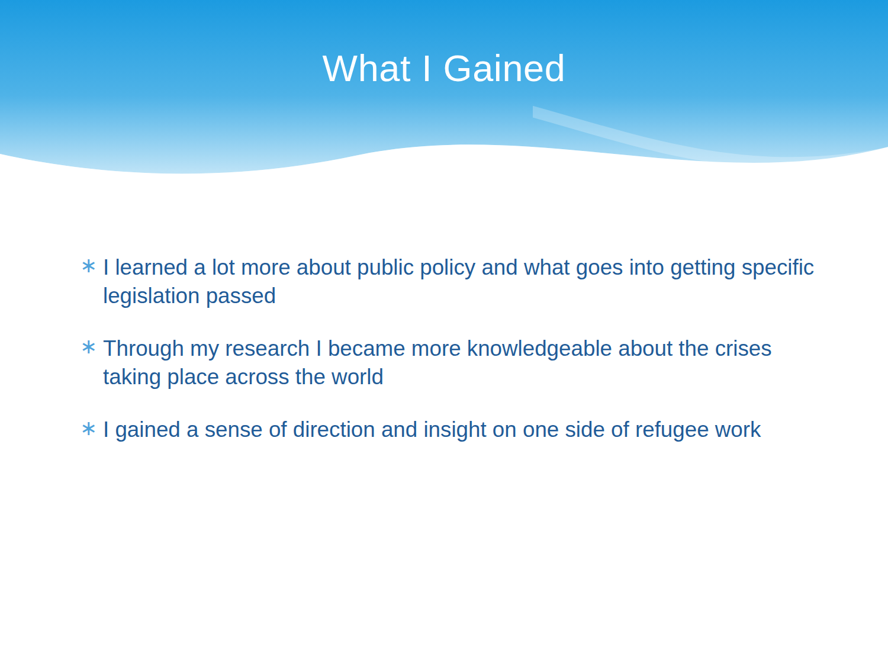What I Gained
I learned a lot more about public policy and what goes into getting specific legislation passed
Through my research I became more knowledgeable about the crises taking place across the world
I gained a sense of direction and insight on one side of refugee work